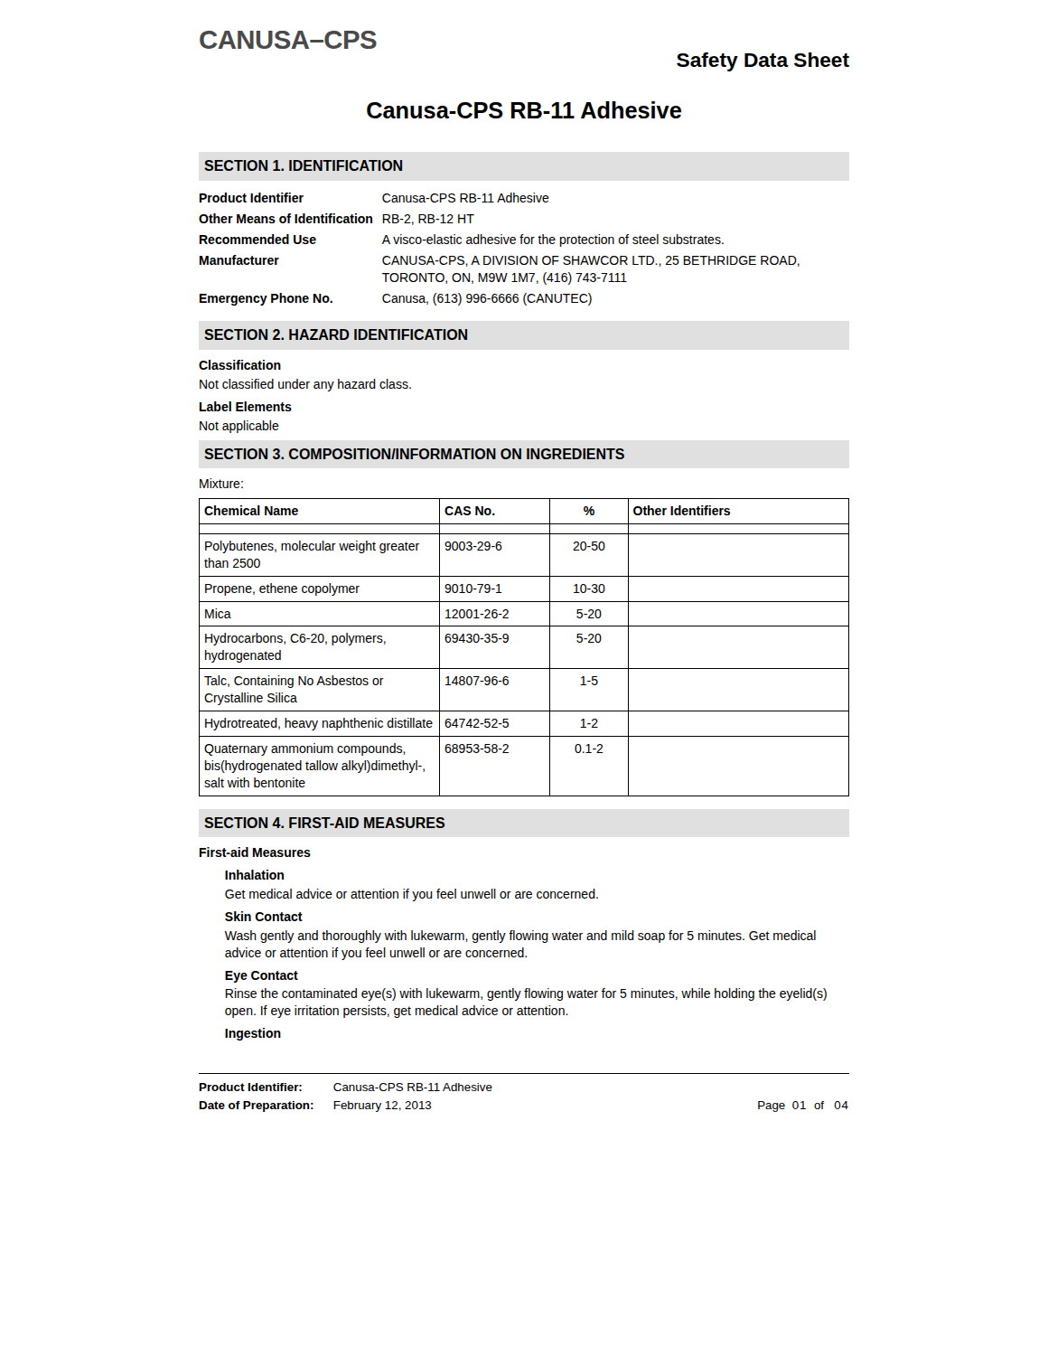CANUSA–CPS
Safety Data Sheet
Canusa-CPS RB-11 Adhesive
SECTION 1. IDENTIFICATION
| Product Identifier | Canusa-CPS RB-11 Adhesive |
| Other Means of Identification | RB-2, RB-12 HT |
| Recommended Use | A visco-elastic adhesive for the protection of steel substrates. |
| Manufacturer | CANUSA-CPS, A DIVISION OF SHAWCOR LTD., 25 BETHRIDGE ROAD, TORONTO, ON, M9W 1M7, (416) 743-7111 |
| Emergency Phone No. | Canusa, (613) 996-6666 (CANUTEC) |
SECTION 2. HAZARD IDENTIFICATION
Classification
Not classified under any hazard class.
Label Elements
Not applicable
SECTION 3. COMPOSITION/INFORMATION ON INGREDIENTS
Mixture:
| Chemical Name | CAS No. | % | Other Identifiers |
| --- | --- | --- | --- |
| Polybutenes, molecular weight greater than 2500 | 9003-29-6 | 20-50 | |
| Propene, ethene copolymer | 9010-79-1 | 10-30 | |
| Mica | 12001-26-2 | 5-20 | |
| Hydrocarbons, C6-20, polymers, hydrogenated | 69430-35-9 | 5-20 | |
| Talc, Containing No Asbestos or Crystalline Silica | 14807-96-6 | 1-5 | |
| Hydrotreated, heavy naphthenic distillate | 64742-52-5 | 1-2 | |
| Quaternary ammonium compounds, bis(hydrogenated tallow alkyl)dimethyl-, salt with bentonite | 68953-58-2 | 0.1-2 | |
SECTION 4. FIRST-AID MEASURES
First-aid Measures
Inhalation
Get medical advice or attention if you feel unwell or are concerned.
Skin Contact
Wash gently and thoroughly with lukewarm, gently flowing water and mild soap for 5 minutes. Get medical advice or attention if you feel unwell or are concerned.
Eye Contact
Rinse the contaminated eye(s) with lukewarm, gently flowing water for 5 minutes, while holding the eyelid(s) open. If eye irritation persists, get medical advice or attention.
Ingestion
| Product Identifier: | Canusa-CPS RB-11 Adhesive | |
| Date of Preparation: | February 12, 2013 | Page 01 of 04 |